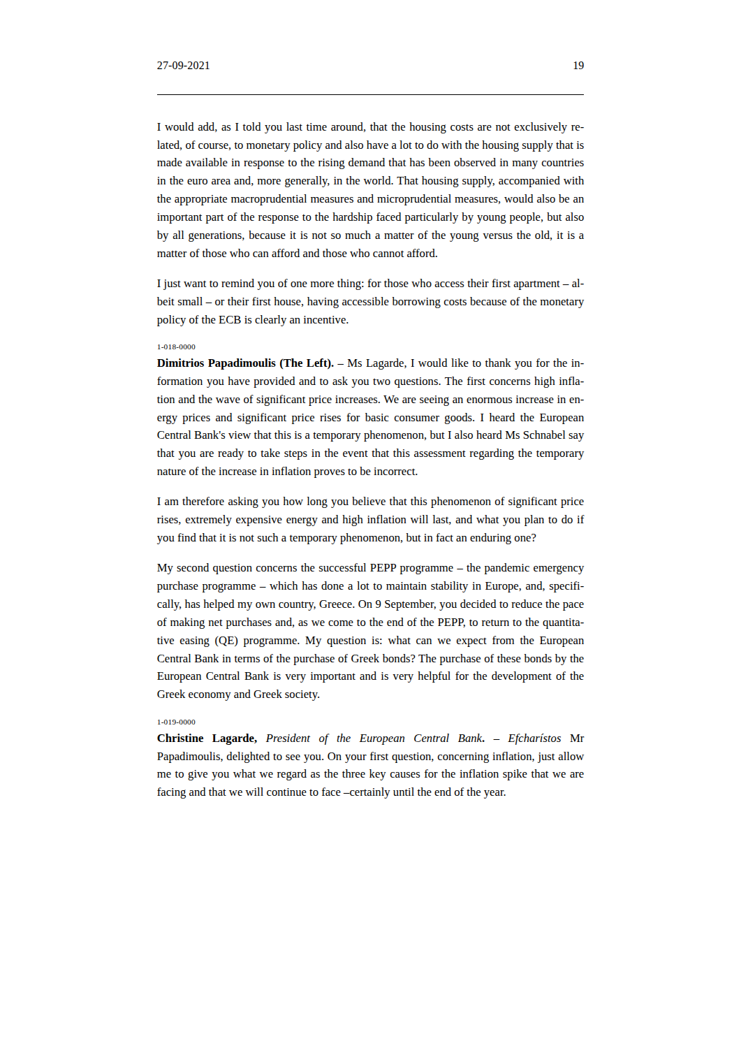27-09-2021 19
I would add, as I told you last time around, that the housing costs are not exclusively related, of course, to monetary policy and also have a lot to do with the housing supply that is made available in response to the rising demand that has been observed in many countries in the euro area and, more generally, in the world. That housing supply, accompanied with the appropriate macroprudential measures and microprudential measures, would also be an important part of the response to the hardship faced particularly by young people, but also by all generations, because it is not so much a matter of the young versus the old, it is a matter of those who can afford and those who cannot afford.
I just want to remind you of one more thing: for those who access their first apartment – albeit small – or their first house, having accessible borrowing costs because of the monetary policy of the ECB is clearly an incentive.
1-018-0000
Dimitrios Papadimoulis (The Left). – Ms Lagarde, I would like to thank you for the information you have provided and to ask you two questions. The first concerns high inflation and the wave of significant price increases. We are seeing an enormous increase in energy prices and significant price rises for basic consumer goods. I heard the European Central Bank's view that this is a temporary phenomenon, but I also heard Ms Schnabel say that you are ready to take steps in the event that this assessment regarding the temporary nature of the increase in inflation proves to be incorrect.
I am therefore asking you how long you believe that this phenomenon of significant price rises, extremely expensive energy and high inflation will last, and what you plan to do if you find that it is not such a temporary phenomenon, but in fact an enduring one?
My second question concerns the successful PEPP programme – the pandemic emergency purchase programme – which has done a lot to maintain stability in Europe, and, specifically, has helped my own country, Greece. On 9 September, you decided to reduce the pace of making net purchases and, as we come to the end of the PEPP, to return to the quantitative easing (QE) programme. My question is: what can we expect from the European Central Bank in terms of the purchase of Greek bonds? The purchase of these bonds by the European Central Bank is very important and is very helpful for the development of the Greek economy and Greek society.
1-019-0000
Christine Lagarde, President of the European Central Bank. – Efcharístos Mr Papadimoulis, delighted to see you. On your first question, concerning inflation, just allow me to give you what we regard as the three key causes for the inflation spike that we are facing and that we will continue to face –certainly until the end of the year.